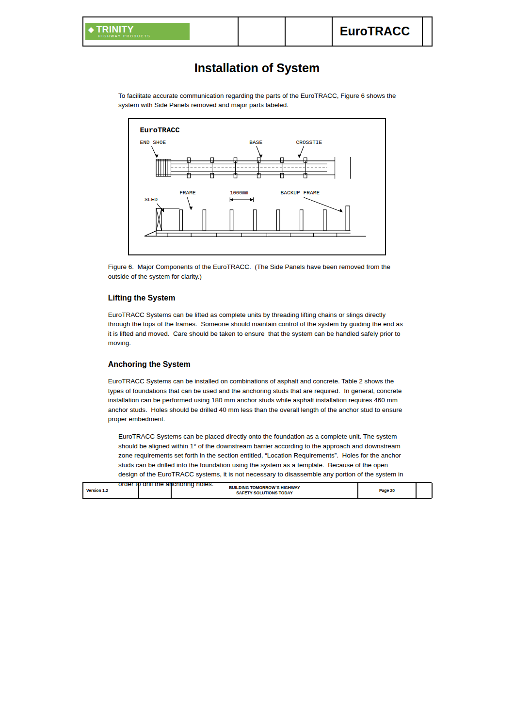TRINITY
HIGHWAY PRODUCTS
EuroTRACC
Installation of System
To facilitate accurate communication regarding the parts of the EuroTRACC, Figure 6 shows the system with Side Panels removed and major parts labeled.
EuroTRACC END SHOE BASE CROSSTIE FRAME SLED 1000mm BACKUP FRAME
Figure 6. Major Components of the EuroTRACC. (The Side Panels have been removed from the outside of the system for clarity.)
Lifting the System
EuroTRACC Systems can be lifted as complete units by threading lifting chains or slings directly through the tops of the frames. Someone should maintain control of the system by guiding the end as it is lifted and moved. Care should be taken to ensure that the system can be handled safely prior to moving.
Anchoring the System
EuroTRACC Systems can be installed on combinations of asphalt and concrete. Table 2 shows the types of foundations that can be used and the anchoring studs that are required. In general, concrete installation can be performed using 180 mm anchor studs while asphalt installation requires 460 mm anchor studs. Holes should be drilled 40 mm less than the overall length of the anchor stud to ensure proper embedment.
EuroTRACC Systems can be placed directly onto the foundation as a complete unit. The system should be aligned within 1° of the downstream barrier according to the approach and downstream zone requirements set forth in the section entitled, “Location Requirements”. Holes for the anchor studs can be drilled into the foundation using the system as a template. Because of the open design of the EuroTRACC systems, it is not necessary to disassemble any portion of the system in order to drill the anchoring holes.
Version 1.2
BUILDING TOMORROW`S HIGHWAY
SAFETY SOLUTIONS TODAY
Page 20